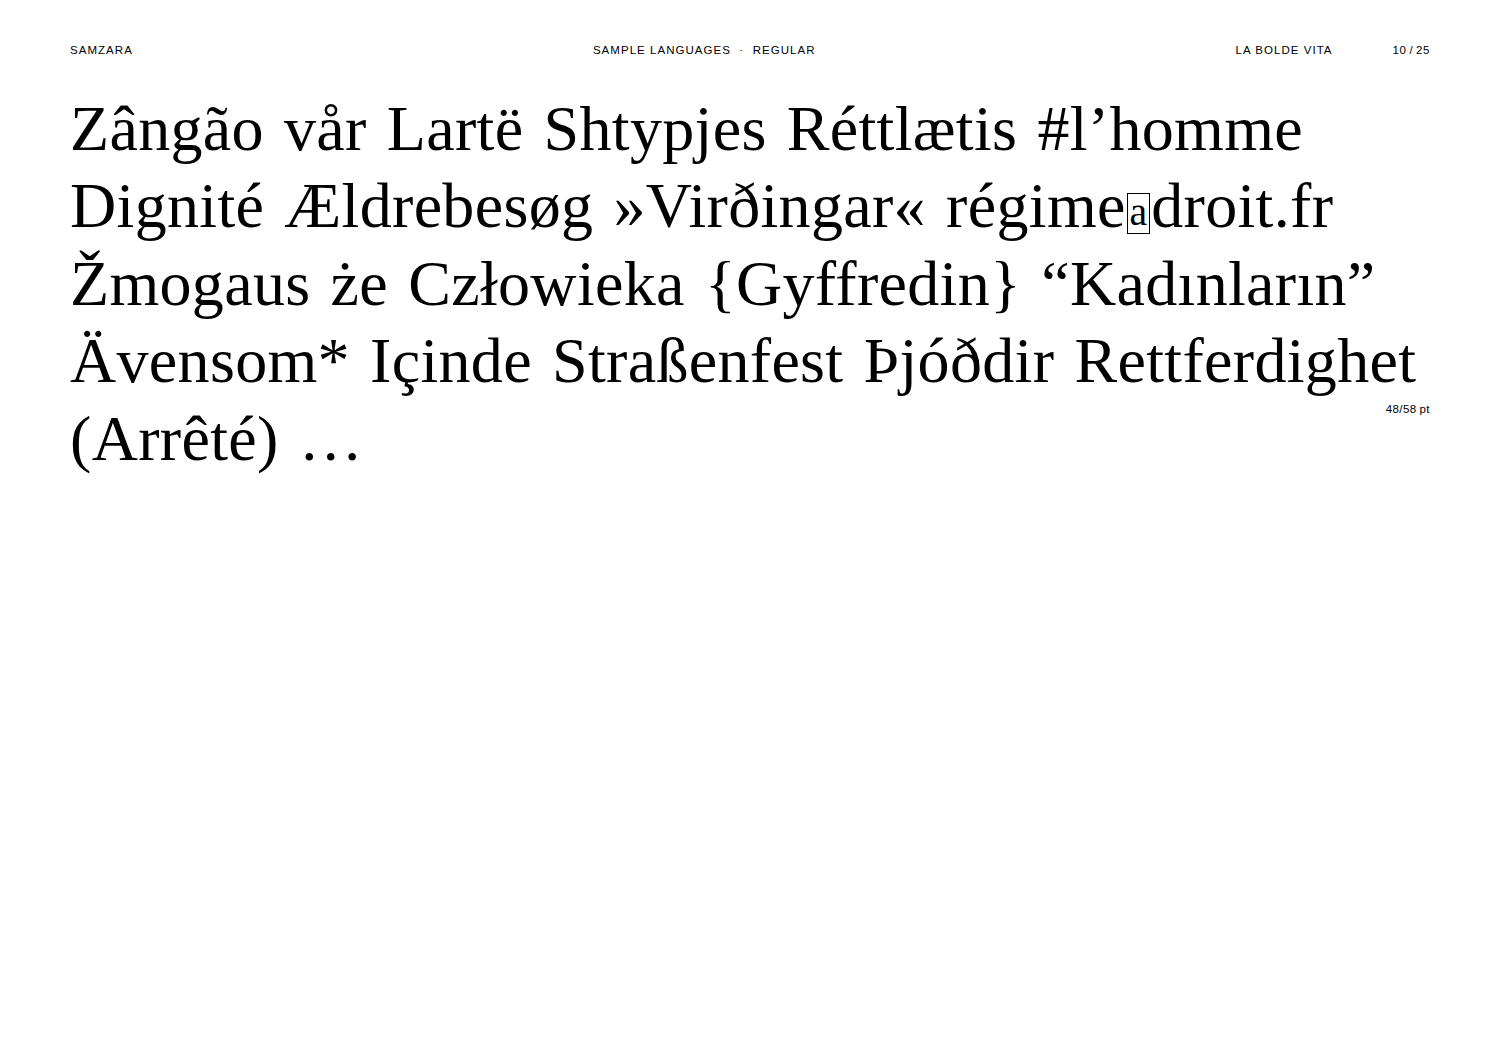Samzara
Sample Languages · Regular
La Bolde Vita
10 / 25
48/58 pt
Zângão vår Lartë Shtypjes Réttlætis #l’homme Dignité Ældrebesøg »Virðingar« régimeadroit.fr Žmogaus że Człowieka {Gyffredin} “Kadınların” Ävensom* Içinde Straßenfest Þjóðdir Rettferdighet (Arrêté) …